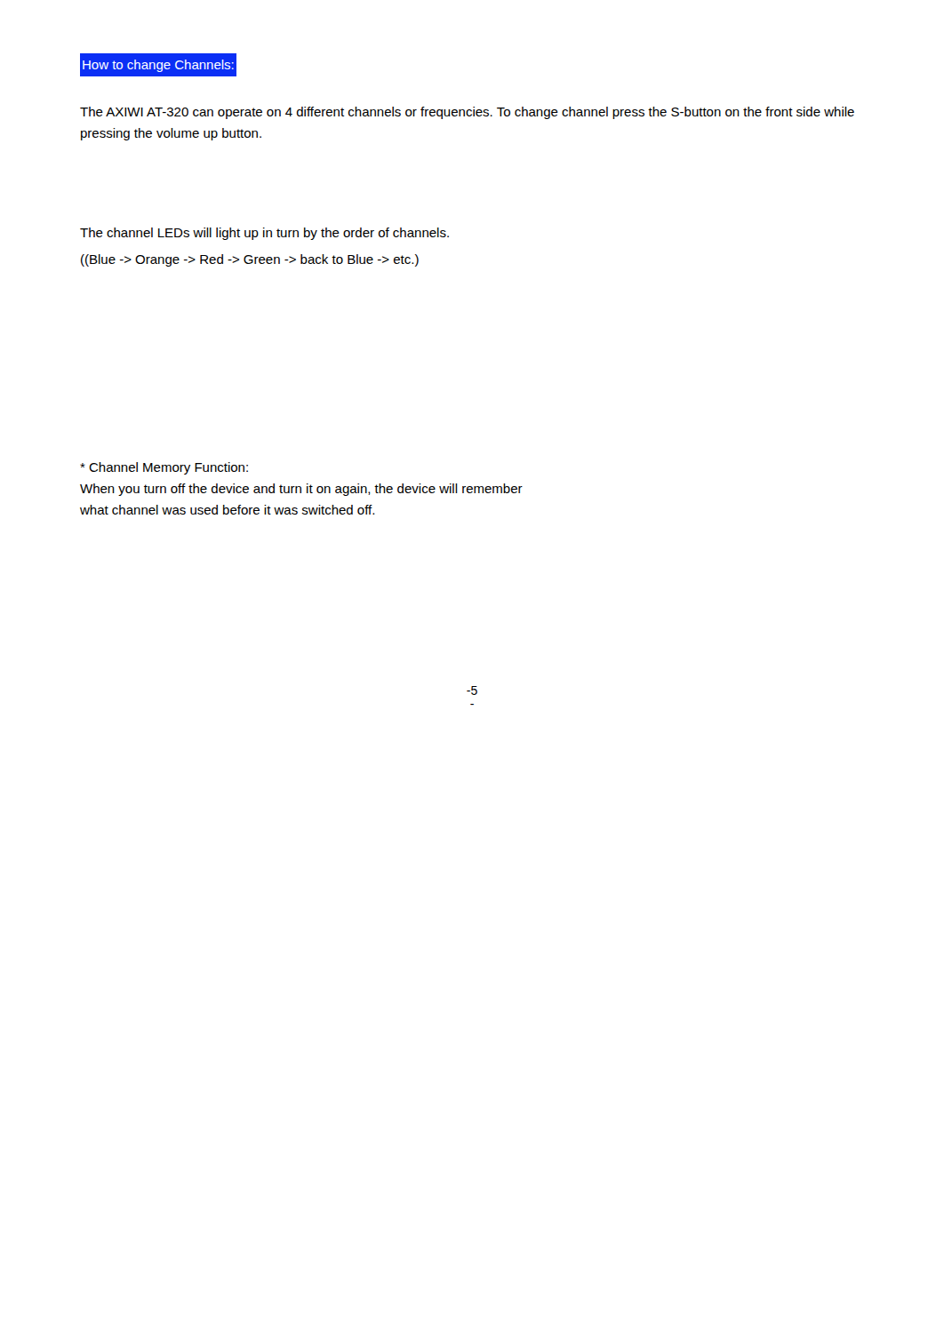How to change Channels:
The AXIWI AT-320 can operate on 4 different channels or frequencies. To change channel press the S-button on the front side while pressing the volume up button.
The channel LEDs will light up in turn by the order of channels.
((Blue -> Orange -> Red -> Green -> back to Blue -> etc.)
* Channel Memory Function:
When you turn off the device and turn it on again, the device will remember
what channel was used before it was switched off.
-5 -